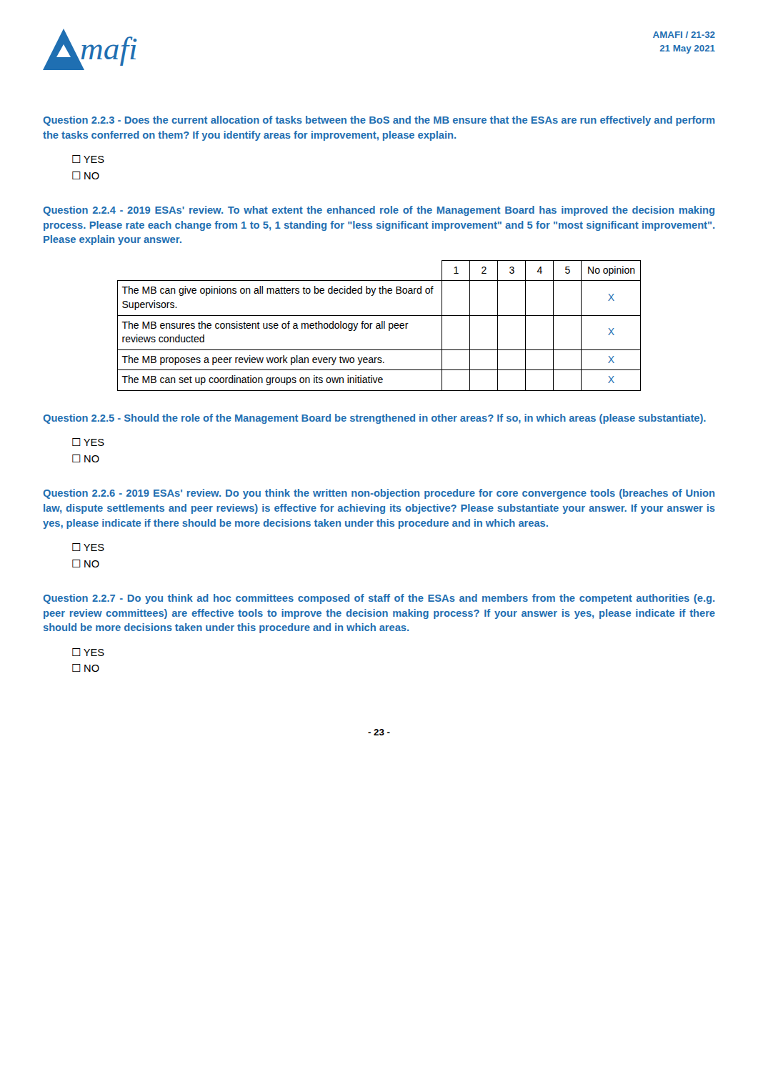mafi
AMAFI / 21-32
21 May 2021
Question 2.2.3 - Does the current allocation of tasks between the BoS and the MB ensure that the ESAs are run effectively and perform the tasks conferred on them? If you identify areas for improvement, please explain.
☐ YES
☐ NO
Question 2.2.4 - 2019 ESAs' review. To what extent the enhanced role of the Management Board has improved the decision making process. Please rate each change from 1 to 5, 1 standing for "less significant improvement" and 5 for "most significant improvement". Please explain your answer.
| | 1 | 2 | 3 | 4 | 5 | No opinion |
| --- | --- | --- | --- | --- | --- | --- |
| The MB can give opinions on all matters to be decided by the Board of Supervisors. | | | | | | X |
| The MB ensures the consistent use of a methodology for all peer reviews conducted | | | | | | X |
| The MB proposes a peer review work plan every two years. | | | | | | X |
| The MB can set up coordination groups on its own initiative | | | | | | X |
Question 2.2.5 - Should the role of the Management Board be strengthened in other areas? If so, in which areas (please substantiate).
☐ YES
☐ NO
Question 2.2.6 - 2019 ESAs' review. Do you think the written non-objection procedure for core convergence tools (breaches of Union law, dispute settlements and peer reviews) is effective for achieving its objective? Please substantiate your answer. If your answer is yes, please indicate if there should be more decisions taken under this procedure and in which areas.
☐ YES
☐ NO
Question 2.2.7 - Do you think ad hoc committees composed of staff of the ESAs and members from the competent authorities (e.g. peer review committees) are effective tools to improve the decision making process? If your answer is yes, please indicate if there should be more decisions taken under this procedure and in which areas.
☐ YES
☐ NO
- 23 -